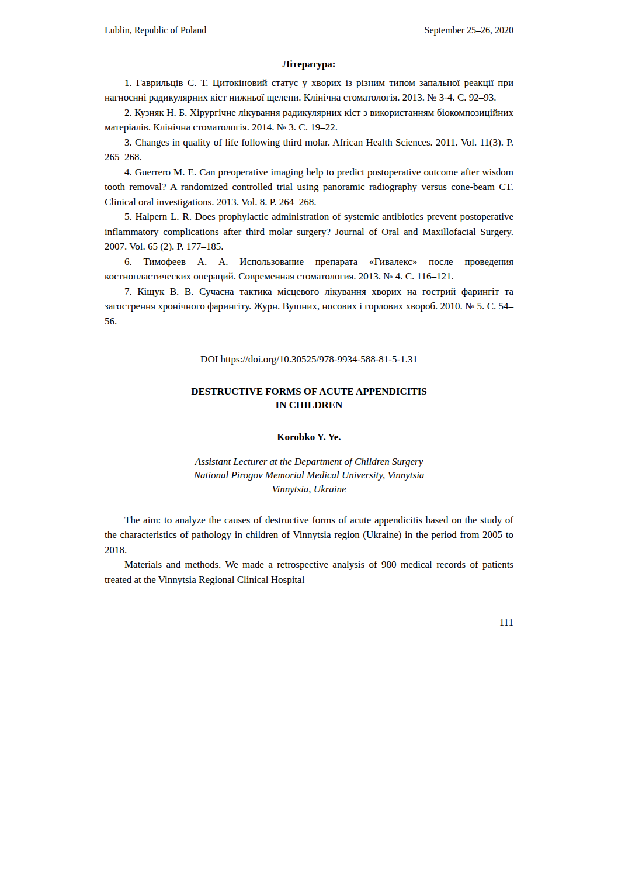Lublin, Republic of Poland September 25–26, 2020
Література:
Гавриль­ців С. Т. Цитокіновий статус у хворих із різним типом запальної реакції при нагноєнні радикулярних кіст нижньої щелепи. Клінічна стоматологія. 2013. № 3-4. С. 92–93.
Кузняк Н. Б. Хірургічне лікування радикулярних кіст з використанням біокомпозиційних матеріалів. Клінічна стоматологія. 2014. № 3. С. 19–22.
Changes in quality of life following third molar. African Health Sciences. 2011. Vol. 11(3). P. 265–268.
Guerrero M. E. Can preoperative imaging help to predict postoperative outcome after wisdom tooth removal? A randomized controlled trial using panoramic radiography versus cone-beam CT. Clinical oral investigations. 2013. Vol. 8. P. 264–268.
Halpern L. R. Does prophylactic administration of systemic antibiotics prevent postoperative inflammatory complications after third molar surgery? Journal of Oral and Maxillofacial Surgery. 2007. Vol. 65 (2). P. 177–185.
Тимофеев А. А. Использование препарата «Гивалекс» после проведения костнопластических операций. Современная стоматология. 2013. № 4. С. 116–121.
Кіщук В. В. Сучасна тактика місцевого лікування хворих на гострий фарингіт та загострення хронічного фарингіту. Журн. Вушних, носових і горлових хвороб. 2010. № 5. С. 54–56.
DOI https://doi.org/10.30525/978-9934-588-81-5-1.31
Destructive forms of acute appendicitis
in children
Korobko Y. Ye.
Assistant Lecturer at the Department of Children Surgery
National Pirogov Memorial Medical University, Vinnytsia
Vinnytsia, Ukraine
The aim: to analyze the causes of destructive forms of acute appendicitis based on the study of the characteristics of pathology in children of Vinnytsia region (Ukraine) in the period from 2005 to 2018.
Materials and methods. We made a retrospective analysis of 980 medical records of patients treated at the Vinnytsia Regional Clinical Hospital
111